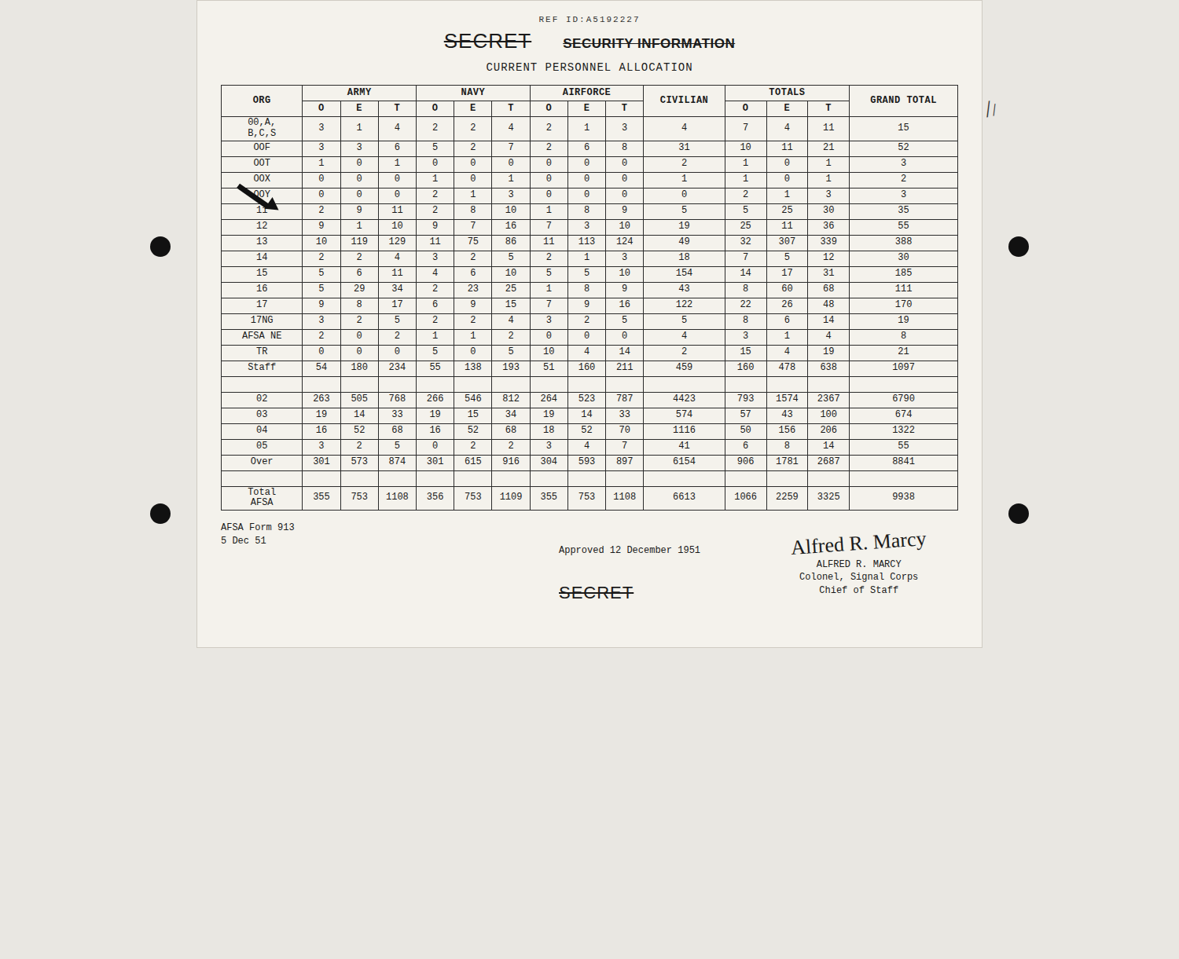REF ID:A5192227
SECRET SECURITY INFORMATION
CURRENT PERSONNEL ALLOCATION
| ORG | ARMY | NAVY | AIRFORCE | CIVILIAN | TOTALS | GRAND TOTAL |
| --- | --- | --- | --- | --- | --- | --- |
| O | E | T | O | E | T | O | E | T | O | E | T |
| 00,A, B,C,S | 3 | 1 | 4 | 2 | 2 | 4 | 2 | 1 | 3 | 4 | 7 | 4 | 11 | 15 |
| OOF | 3 | 3 | 6 | 5 | 2 | 7 | 2 | 6 | 8 | 31 | 10 | 11 | 21 | 52 |
| OOT | 1 | 0 | 1 | 0 | 0 | 0 | 0 | 0 | 0 | 2 | 1 | 0 | 1 | 3 |
| OOX | 0 | 0 | 0 | 1 | 0 | 1 | 0 | 0 | 0 | 1 | 1 | 0 | 1 | 2 |
| OOY | 0 | 0 | 0 | 2 | 1 | 3 | 0 | 0 | 0 | 0 | 2 | 1 | 3 | 3 |
| 11 | 2 | 9 | 11 | 2 | 8 | 10 | 1 | 8 | 9 | 5 | 5 | 25 | 30 | 35 |
| 12 | 9 | 1 | 10 | 9 | 7 | 16 | 7 | 3 | 10 | 19 | 25 | 11 | 36 | 55 |
| 13 | 10 | 119 | 129 | 11 | 75 | 86 | 11 | 113 | 124 | 49 | 32 | 307 | 339 | 388 |
| 14 | 2 | 2 | 4 | 3 | 2 | 5 | 2 | 1 | 3 | 18 | 7 | 5 | 12 | 30 |
| 15 | 5 | 6 | 11 | 4 | 6 | 10 | 5 | 5 | 10 | 154 | 14 | 17 | 31 | 185 |
| 16 | 5 | 29 | 34 | 2 | 23 | 25 | 1 | 8 | 9 | 43 | 8 | 60 | 68 | 111 |
| 17 | 9 | 8 | 17 | 6 | 9 | 15 | 7 | 9 | 16 | 122 | 22 | 26 | 48 | 170 |
| 17NG | 3 | 2 | 5 | 2 | 2 | 4 | 3 | 2 | 5 | 5 | 8 | 6 | 14 | 19 |
| AFSA NE | 2 | 0 | 2 | 1 | 1 | 2 | 0 | 0 | 0 | 4 | 3 | 1 | 4 | 8 |
| TR | 0 | 0 | 0 | 5 | 0 | 5 | 10 | 4 | 14 | 2 | 15 | 4 | 19 | 21 |
| Staff | 54 | 180 | 234 | 55 | 138 | 193 | 51 | 160 | 211 | 459 | 160 | 478 | 638 | 1097 |
| 02 | 263 | 505 | 768 | 266 | 546 | 812 | 264 | 523 | 787 | 4423 | 793 | 1574 | 2367 | 6790 |
| 03 | 19 | 14 | 33 | 19 | 15 | 34 | 19 | 14 | 33 | 574 | 57 | 43 | 100 | 674 |
| 04 | 16 | 52 | 68 | 16 | 52 | 68 | 18 | 52 | 70 | 1116 | 50 | 156 | 206 | 1322 |
| 05 | 3 | 2 | 5 | 0 | 2 | 2 | 3 | 4 | 7 | 41 | 6 | 8 | 14 | 55 |
| Over | 301 | 573 | 874 | 301 | 615 | 916 | 304 | 593 | 897 | 6154 | 906 | 1781 | 2687 | 8841 |
| Total AFSA | 355 | 753 | 1108 | 356 | 753 | 1109 | 355 | 753 | 1108 | 6613 | 1066 | 2259 | 3325 | 9938 |
AFSA Form 913
5 Dec 51
Approved 12 December 1951
SECRET
Alfred R. Marcy
ALFRED R. MARCY
Colonel, Signal Corps
Chief of Staff
//